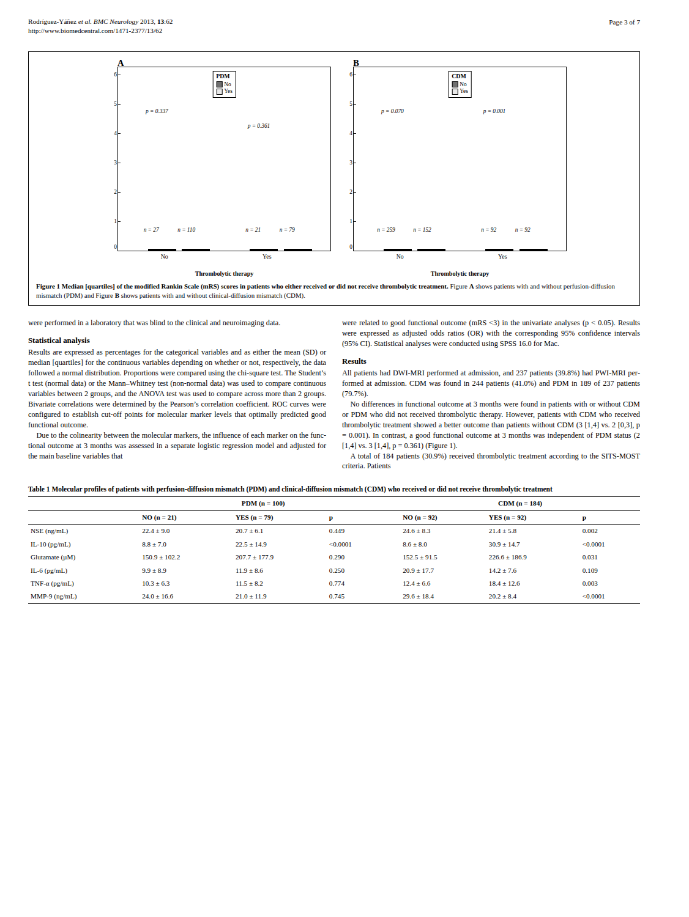Rodríguez-Yáñez et al. BMC Neurology 2013, 13:62
http://www.biomedcentral.com/1471-2377/13/62
Page 3 of 7
A
Rankin Scale at day 90+-7
6 5 4 3 2 1 0
PDM
No
Yes
p = 0.337
p = 0.361
n = 27
n = 110
n = 21
n = 79
No Yes
Thrombolytic therapy
B
Rankin Scale at day 90+-7
6 5 4 3 2 1 0
CDM
No
Yes
p = 0.070
p = 0.001
n = 259
n = 152
n = 92
n = 92
No Yes
Thrombolytic therapy
Figure 1 Median [quartiles] of the modified Rankin Scale (mRS) scores in patients who either received or did not receive thrombolytic treatment. Figure A shows patients with and without perfusion-diffusion mismatch (PDM) and Figure B shows patients with and without clinical-diffusion mismatch (CDM).
were performed in a laboratory that was blind to the clinical and neuroimaging data.
Statistical analysis
Results are expressed as percentages for the categorical variables and as either the mean (SD) or median [quartiles] for the continuous variables depending on whether or not, respectively, the data followed a normal distribution. Proportions were compared using the chi-square test. The Student’s t test (normal data) or the Mann–Whitney test (non-normal data) was used to compare continuous variables between 2 groups, and the ANOVA test was used to compare across more than 2 groups. Bivariate correlations were determined by the Pearson’s correlation coefficient. ROC curves were configured to establish cut-off points for molecular marker levels that optimally predicted good functional outcome.
Due to the colinearity between the molecular markers, the influence of each marker on the functional outcome at 3 months was assessed in a separate logistic regression model and adjusted for the main baseline variables that
were related to good functional outcome (mRS <3) in the univariate analyses (p < 0.05). Results were expressed as adjusted odds ratios (OR) with the corresponding 95% confidence intervals (95% CI). Statistical analyses were conducted using SPSS 16.0 for Mac.
Results
All patients had DWI-MRI performed at admission, and 237 patients (39.8%) had PWI-MRI performed at admission. CDM was found in 244 patients (41.0%) and PDM in 189 of 237 patients (79.7%).
No differences in functional outcome at 3 months were found in patients with or without CDM or PDM who did not received thrombolytic therapy. However, patients with CDM who received thrombolytic treatment showed a better outcome than patients without CDM (3 [1,4] vs. 2 [0,3], p = 0.001). In contrast, a good functional outcome at 3 months was independent of PDM status (2 [1,4] vs. 3 [1,4], p = 0.361) (Figure 1).
A total of 184 patients (30.9%) received thrombolytic treatment according to the SITS-MOST criteria. Patients
Table 1 Molecular profiles of patients with perfusion-diffusion mismatch (PDM) and clinical-diffusion mismatch (CDM) who received or did not receive thrombolytic treatment
| | PDM (n = 100) | | CDM (n = 184) |
| --- | --- | --- | --- |
| | NO (n = 21) | YES (n = 79) | p | | NO (n = 92) | YES (n = 92) | p |
| NSE (ng/mL) | 22.4 ± 9.0 | 20.7 ± 6.1 | 0.449 | | 24.6 ± 8.3 | 21.4 ± 5.8 | 0.002 |
| IL-10 (pg/mL) | 8.8 ± 7.0 | 22.5 ± 14.9 | <0.0001 | | 8.6 ± 8.0 | 30.9 ± 14.7 | <0.0001 |
| Glutamate (µM) | 150.9 ± 102.2 | 207.7 ± 177.9 | 0.290 | | 152.5 ± 91.5 | 226.6 ± 186.9 | 0.031 |
| IL-6 (pg/mL) | 9.9 ± 8.9 | 11.9 ± 8.6 | 0.250 | | 20.9 ± 17.7 | 14.2 ± 7.6 | 0.109 |
| TNF-α (pg/mL) | 10.3 ± 6.3 | 11.5 ± 8.2 | 0.774 | | 12.4 ± 6.6 | 18.4 ± 12.6 | 0.003 |
| MMP-9 (ng/mL) | 24.0 ± 16.6 | 21.0 ± 11.9 | 0.745 | | 29.6 ± 18.4 | 20.2 ± 8.4 | <0.0001 |